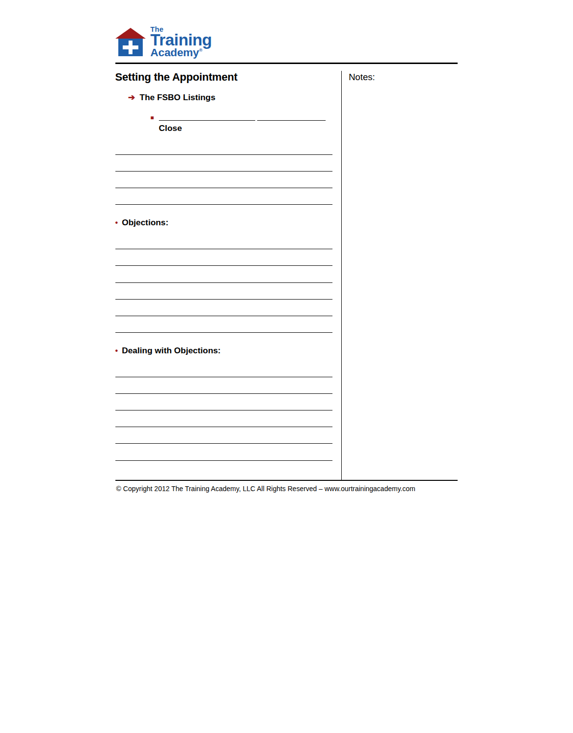The
Training
Academy®
Setting the Appointment
➔ The FSBO Listings
■ Close
• Objections:
• Dealing with Objections:
Notes:
© Copyright 2012 The Training Academy, LLC All Rights Reserved – www.ourtrainingacademy.com